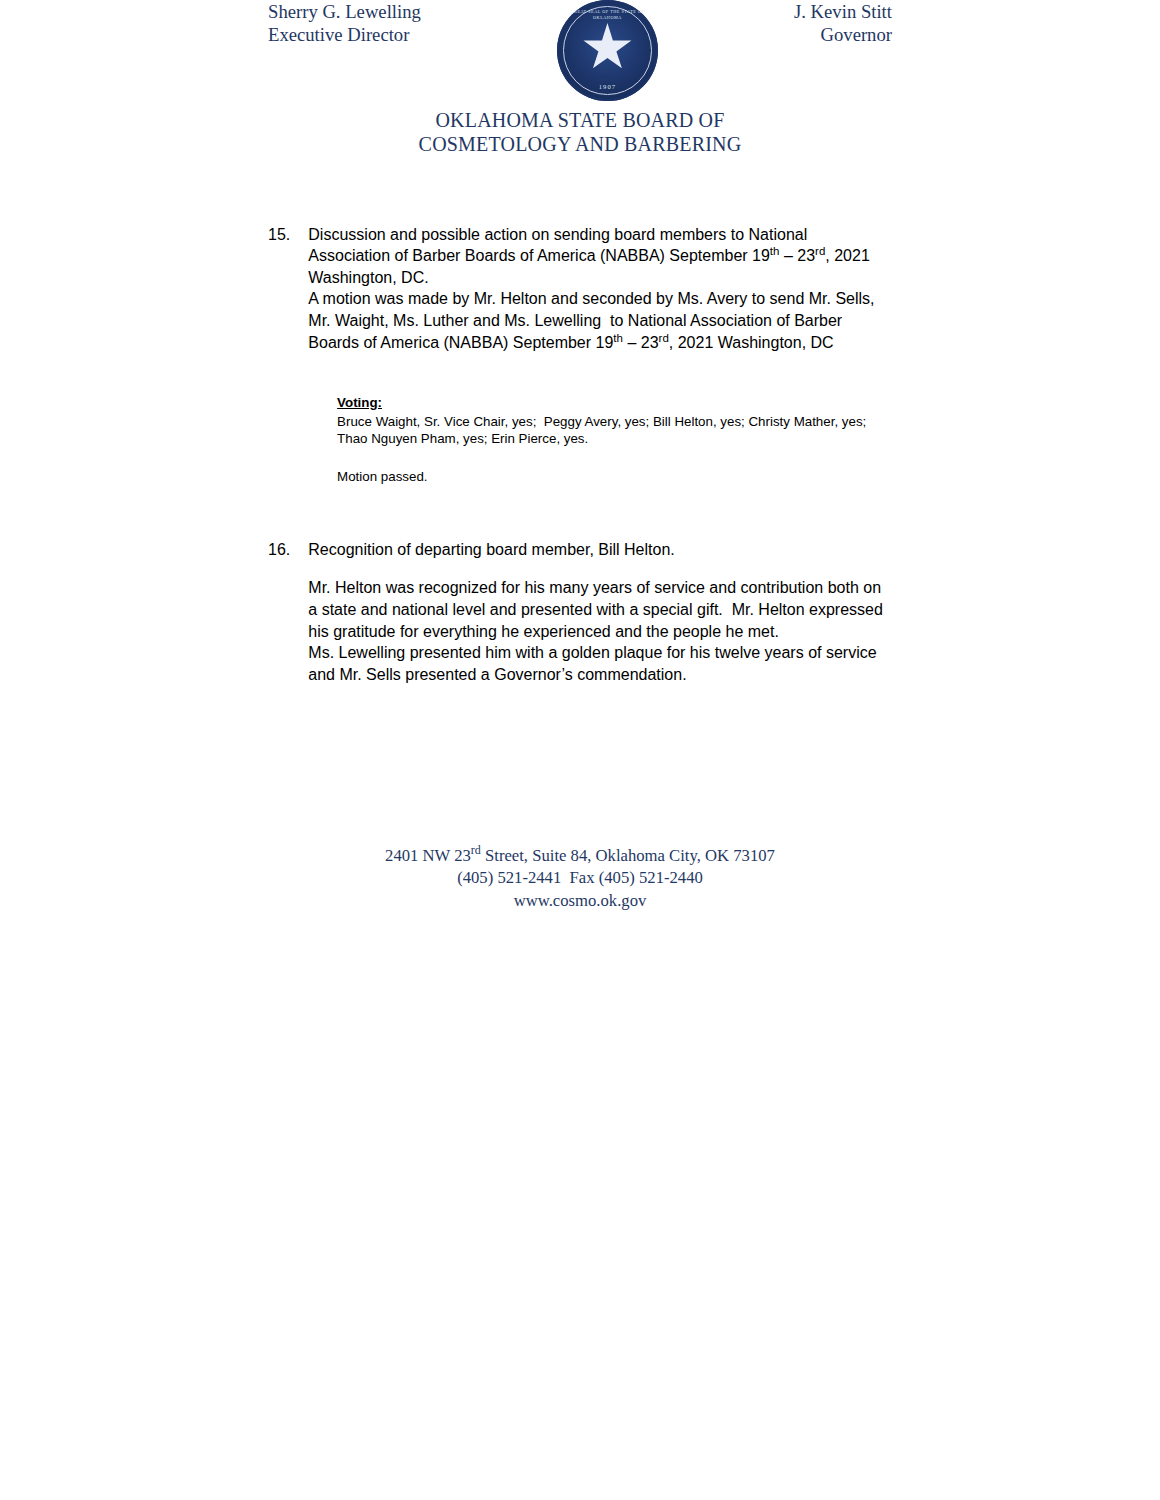Sherry G. Lewelling
Executive Director
GREAT SEAL OF THE STATE OF OKLAHOMA
1907
J. Kevin Stitt
Governor
OKLAHOMA STATE BOARD OF
COSMETOLOGY AND BARBERING
15.
Discussion and possible action on sending board members to National Association of Barber Boards of America (NABBA) September 19th – 23rd, 2021 Washington, DC.
A motion was made by Mr. Helton and seconded by Ms. Avery to send Mr. Sells, Mr. Waight, Ms. Luther and Ms. Lewelling to National Association of Barber Boards of America (NABBA) September 19th – 23rd, 2021 Washington, DC
Voting:
Bruce Waight, Sr. Vice Chair, yes; Peggy Avery, yes; Bill Helton, yes; Christy Mather, yes; Thao Nguyen Pham, yes; Erin Pierce, yes.
Motion passed.
16.
Recognition of departing board member, Bill Helton.
Mr. Helton was recognized for his many years of service and contribution both on a state and national level and presented with a special gift. Mr. Helton expressed his gratitude for everything he experienced and the people he met.
Ms. Lewelling presented him with a golden plaque for his twelve years of service and Mr. Sells presented a Governor’s commendation.
2401 NW 23rd Street, Suite 84, Oklahoma City, OK 73107
(405) 521-2441 Fax (405) 521-2440
www.cosmo.ok.gov